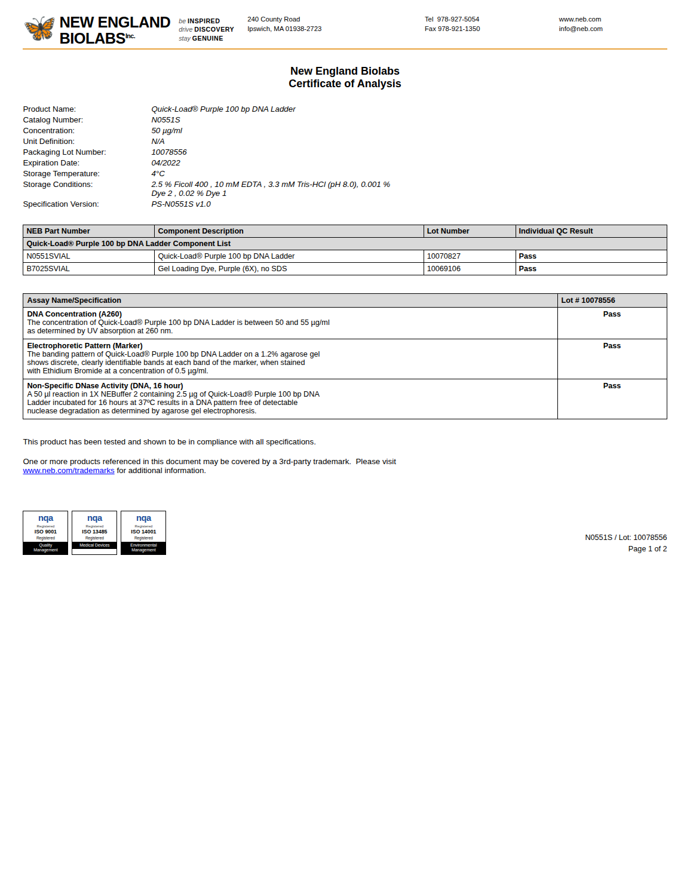🦋
NEW ENGLAND
BIOLABSInc.
be INSPIRED
drive DISCOVERY
stay GENUINE
| 240 County Road | Tel 978-927-5054 | www.neb.com |
| Ipswich, MA 01938-2723 | Fax 978-921-1350 | info@neb.com |
New England Biolabs Certificate of Analysis
| Product Name: | Quick-Load® Purple 100 bp DNA Ladder |
| Catalog Number: | N0551S |
| Concentration: | 50 µg/ml |
| Unit Definition: | N/A |
| Packaging Lot Number: | 10078556 |
| Expiration Date: | 04/2022 |
| Storage Temperature: | 4°C |
| Storage Conditions: | 2.5 % Ficoll 400 , 10 mM EDTA , 3.3 mM Tris-HCl (pH 8.0), 0.001 % Dye 2 , 0.02 % Dye 1 |
| Specification Version: | PS-N0551S v1.0 |
| Quick-Load® Purple 100 bp DNA Ladder Component List |
| --- |
| NEB Part Number | Component Description | Lot Number | Individual QC Result |
| N0551SVIAL | Quick-Load® Purple 100 bp DNA Ladder | 10070827 | Pass |
| B7025SVIAL | Gel Loading Dye, Purple (6X), no SDS | 10069106 | Pass |
| Assay Name/Specification | Lot # 10078556 |
| --- | --- |
| DNA Concentration (A260) The concentration of Quick-Load® Purple 100 bp DNA Ladder is between 50 and 55 µg/ml as determined by UV absorption at 260 nm. | Pass |
| Electrophoretic Pattern (Marker) The banding pattern of Quick-Load® Purple 100 bp DNA Ladder on a 1.2% agarose gel shows discrete, clearly identifiable bands at each band of the marker, when stained with Ethidium Bromide at a concentration of 0.5 µg/ml. | Pass |
| Non-Specific DNase Activity (DNA, 16 hour) A 50 µl reaction in 1X NEBuffer 2 containing 2.5 µg of Quick-Load® Purple 100 bp DNA Ladder incubated for 16 hours at 37ºC results in a DNA pattern free of detectable nuclease degradation as determined by agarose gel electrophoresis. | Pass |
This product has been tested and shown to be in compliance with all specifications.
One or more products referenced in this document may be covered by a 3rd-party trademark. Please visit
www.neb.com/trademarks for additional information.
nqaRegistered
ISO 9001
Registered
Quality
Management
nqaRegistered
ISO 13485
Registered
Medical Devices
nqaRegistered
ISO 14001
Registered
Environmental
Management
N0551S / Lot: 10078556
Page 1 of 2